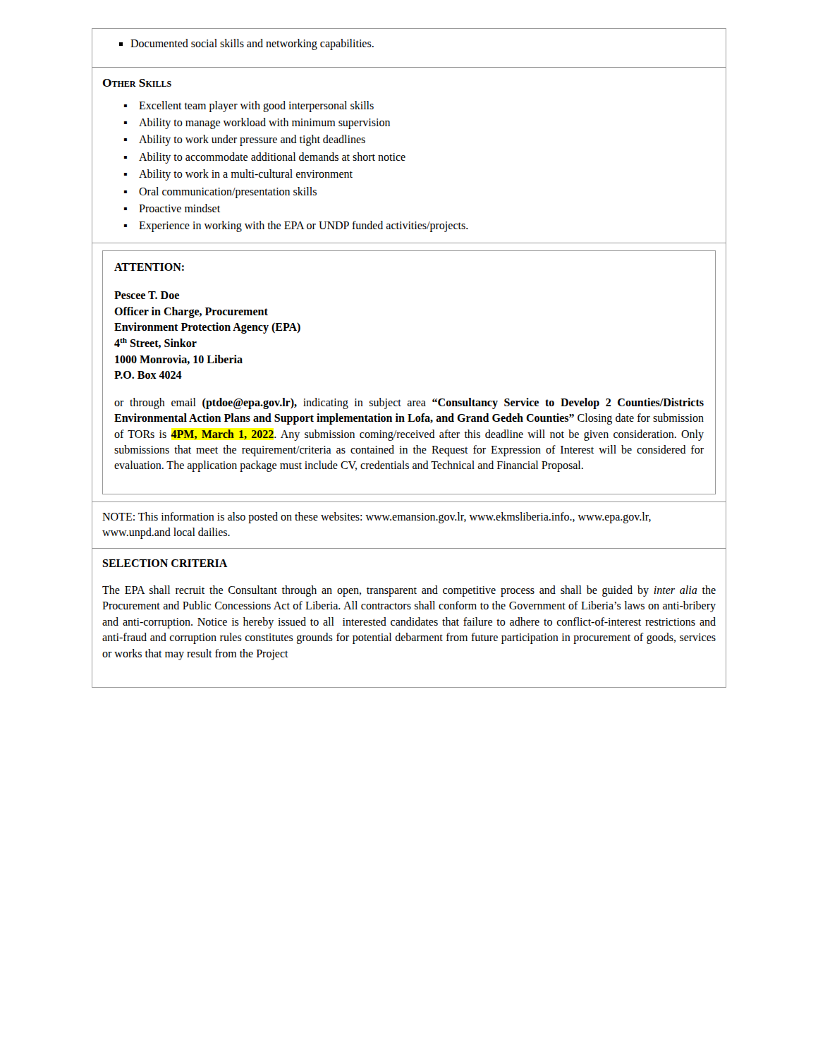| Documented social skills and networking capabilities. |
| Other Skills Excellent team player with good interpersonal skills Ability to manage workload with minimum supervision Ability to work under pressure and tight deadlines Ability to accommodate additional demands at short notice Ability to work in a multi-cultural environment Oral communication/presentation skills Proactive mindset Experience in working with the EPA or UNDP funded activities/projects. |
| ATTENTION: Pescee T. Doe Officer in Charge, Procurement Environment Protection Agency (EPA) 4 th Street, Sinkor 1000 Monrovia, 10 Liberia P.O. Box 4024 or through email (ptdoe@epa.gov.lr), indicating in subject area “Consultancy Service to Develop 2 Counties/Districts Environmental Action Plans and Support implementation in Lofa, and Grand Gedeh Counties” Closing date for submission of TORs is 4PM, March 1, 2022 . Any submission coming/received after this deadline will not be given consideration. Only submissions that meet the requirement/criteria as contained in the Request for Expression of Interest will be considered for evaluation. The application package must include CV, credentials and Technical and Financial Proposal. |
| NOTE: This information is also posted on these websites: www.emansion.gov.lr, www.ekmsliberia.info., www.epa.gov.lr, www.unpd.and local dailies. |
| SELECTION CRITERIA The EPA shall recruit the Consultant through an open, transparent and competitive process and shall be guided by inter alia the Procurement and Public Concessions Act of Liberia. All contractors shall conform to the Government of Liberia’s laws on anti-bribery and anti-corruption. Notice is hereby issued to all interested candidates that failure to adhere to conflict-of-interest restrictions and anti-fraud and corruption rules constitutes grounds for potential debarment from future participation in procurement of goods, services or works that may result from the Project |